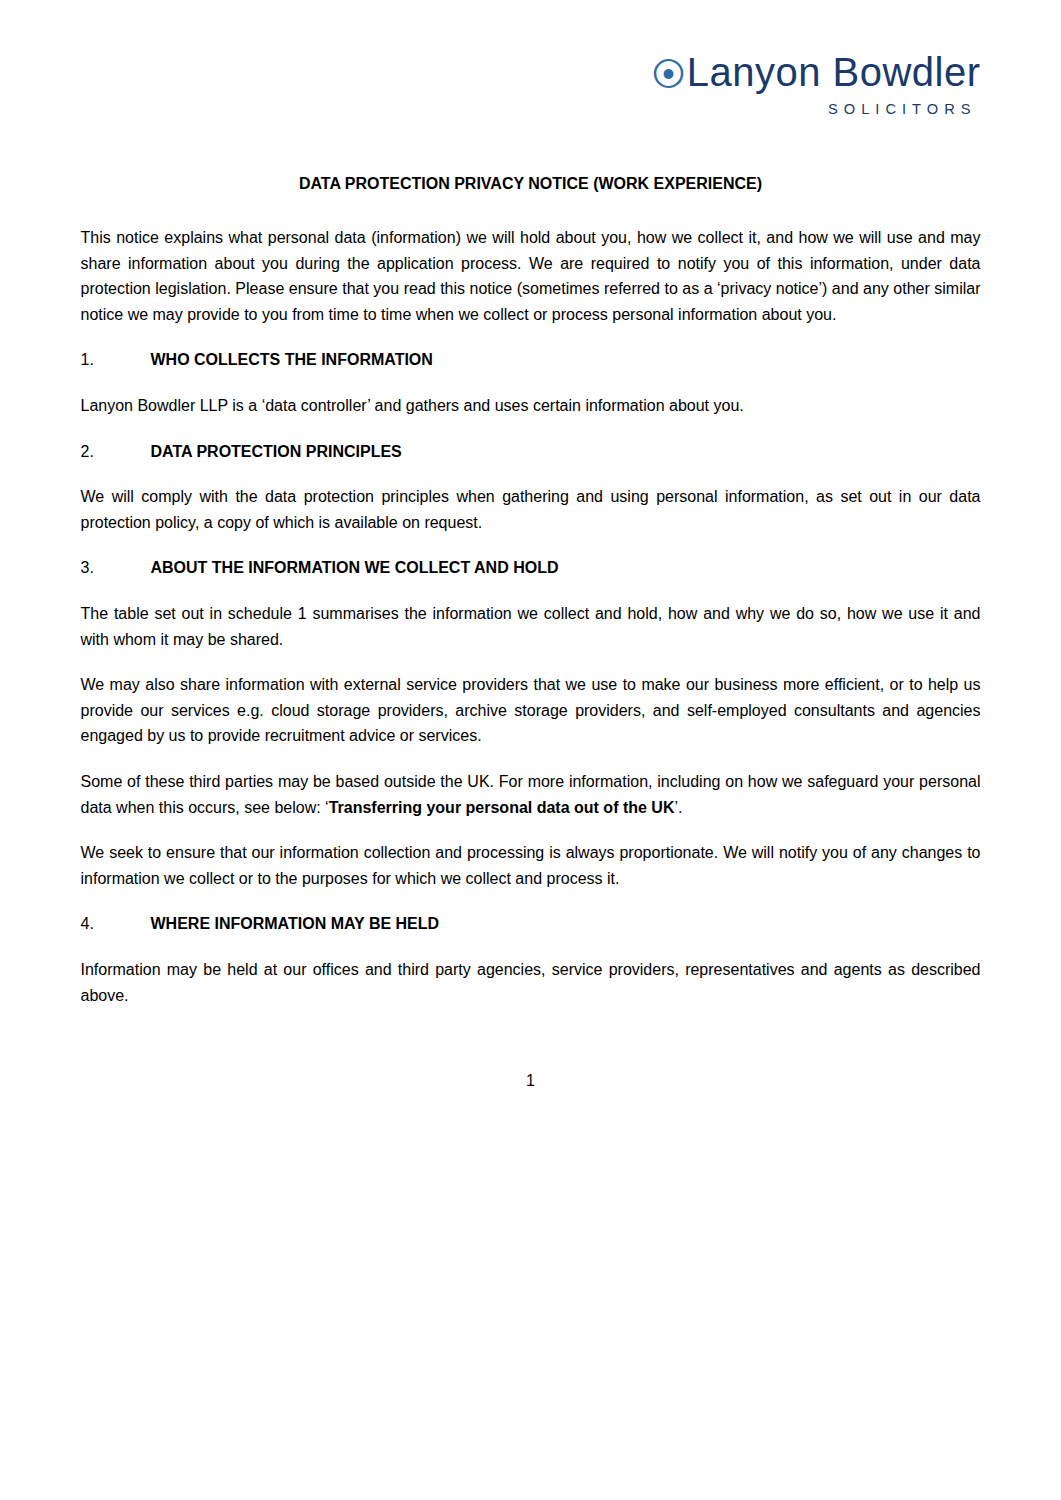⦿Lanyon Bowdler
SOLICITORS
Data Protection Privacy Notice (Work Experience)
This notice explains what personal data (information) we will hold about you, how we collect it, and how we will use and may share information about you during the application process. We are required to notify you of this information, under data protection legislation. Please ensure that you read this notice (sometimes referred to as a ‘privacy notice’) and any other similar notice we may provide to you from time to time when we collect or process personal information about you.
Who collects the information
Lanyon Bowdler LLP is a ‘data controller’ and gathers and uses certain information about you.
Data protection principles
We will comply with the data protection principles when gathering and using personal information, as set out in our data protection policy, a copy of which is available on request.
About the information we collect and hold
The table set out in schedule 1 summarises the information we collect and hold, how and why we do so, how we use it and with whom it may be shared.
We may also share information with external service providers that we use to make our business more efficient, or to help us provide our services e.g. cloud storage providers, archive storage providers, and self-employed consultants and agencies engaged by us to provide recruitment advice or services.
Some of these third parties may be based outside the UK. For more information, including on how we safeguard your personal data when this occurs, see below: ‘Transferring your personal data out of the UK’.
We seek to ensure that our information collection and processing is always proportionate. We will notify you of any changes to information we collect or to the purposes for which we collect and process it.
Where information may be held
Information may be held at our offices and third party agencies, service providers, representatives and agents as described above.
1